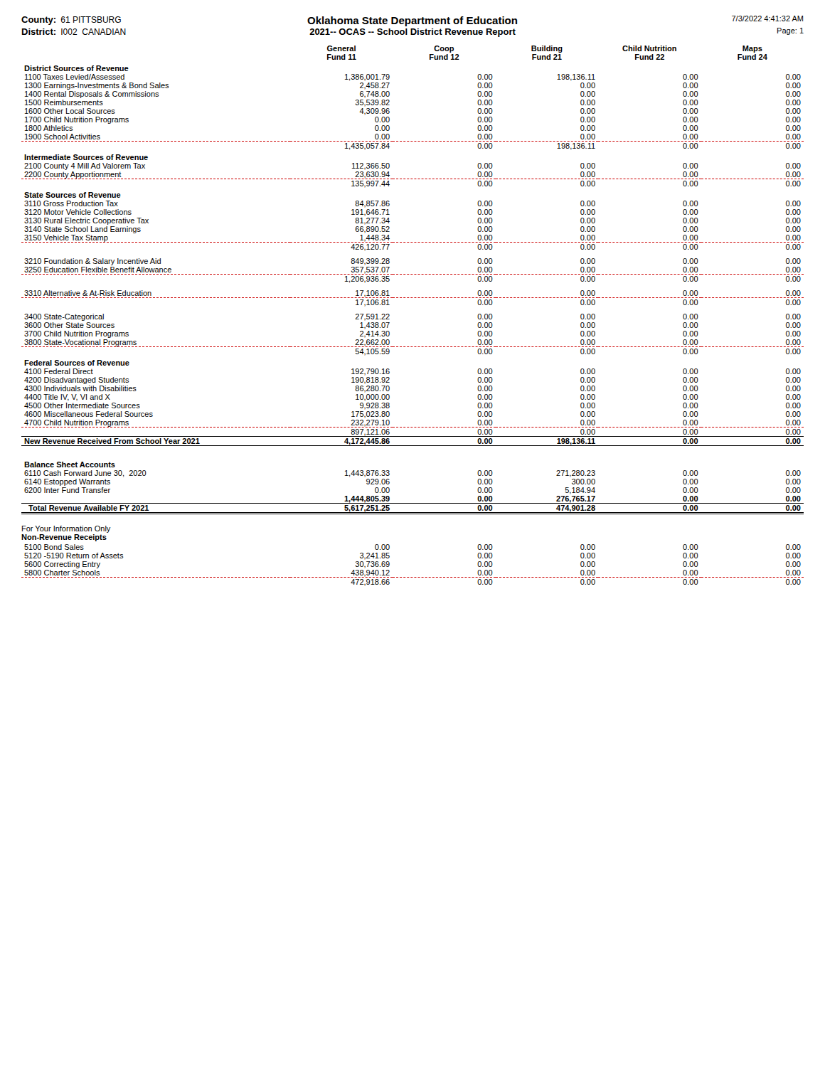| County: 61 PITTSBURG | Oklahoma State Department of Education | 7/3/2022 4:41:32 AM |
| District: I002 CANADIAN | 2021-- OCAS -- School District Revenue Report | Page: 1 |
| | General Fund 11 | Coop Fund 12 | Building Fund 21 | Child Nutrition Fund 22 | Maps Fund 24 |
| --- | --- | --- | --- | --- | --- |
| District Sources of Revenue |
| 1100 Taxes Levied/Assessed | 1,386,001.79 | 0.00 | 198,136.11 | 0.00 | 0.00 |
| 1300 Earnings-Investments & Bond Sales | 2,458.27 | 0.00 | 0.00 | 0.00 | 0.00 |
| 1400 Rental Disposals & Commissions | 6,748.00 | 0.00 | 0.00 | 0.00 | 0.00 |
| 1500 Reimbursements | 35,539.82 | 0.00 | 0.00 | 0.00 | 0.00 |
| 1600 Other Local Sources | 4,309.96 | 0.00 | 0.00 | 0.00 | 0.00 |
| 1700 Child Nutrition Programs | 0.00 | 0.00 | 0.00 | 0.00 | 0.00 |
| 1800 Athletics | 0.00 | 0.00 | 0.00 | 0.00 | 0.00 |
| 1900 School Activities | 0.00 | 0.00 | 0.00 | 0.00 | 0.00 |
| | 1,435,057.84 | 0.00 | 198,136.11 | 0.00 | 0.00 |
| Intermediate Sources of Revenue |
| 2100 County 4 Mill Ad Valorem Tax | 112,366.50 | 0.00 | 0.00 | 0.00 | 0.00 |
| 2200 County Apportionment | 23,630.94 | 0.00 | 0.00 | 0.00 | 0.00 |
| | 135,997.44 | 0.00 | 0.00 | 0.00 | 0.00 |
| State Sources of Revenue |
| 3110 Gross Production Tax | 84,857.86 | 0.00 | 0.00 | 0.00 | 0.00 |
| 3120 Motor Vehicle Collections | 191,646.71 | 0.00 | 0.00 | 0.00 | 0.00 |
| 3130 Rural Electric Cooperative Tax | 81,277.34 | 0.00 | 0.00 | 0.00 | 0.00 |
| 3140 State School Land Earnings | 66,890.52 | 0.00 | 0.00 | 0.00 | 0.00 |
| 3150 Vehicle Tax Stamp | 1,448.34 | 0.00 | 0.00 | 0.00 | 0.00 |
| | 426,120.77 | 0.00 | 0.00 | 0.00 | 0.00 |
| 3210 Foundation & Salary Incentive Aid | 849,399.28 | 0.00 | 0.00 | 0.00 | 0.00 |
| 3250 Education Flexible Benefit Allowance | 357,537.07 | 0.00 | 0.00 | 0.00 | 0.00 |
| | 1,206,936.35 | 0.00 | 0.00 | 0.00 | 0.00 |
| 3310 Alternative & At-Risk Education | 17,106.81 | 0.00 | 0.00 | 0.00 | 0.00 |
| | 17,106.81 | 0.00 | 0.00 | 0.00 | 0.00 |
| 3400 State-Categorical | 27,591.22 | 0.00 | 0.00 | 0.00 | 0.00 |
| 3600 Other State Sources | 1,438.07 | 0.00 | 0.00 | 0.00 | 0.00 |
| 3700 Child Nutrition Programs | 2,414.30 | 0.00 | 0.00 | 0.00 | 0.00 |
| 3800 State-Vocational Programs | 22,662.00 | 0.00 | 0.00 | 0.00 | 0.00 |
| | 54,105.59 | 0.00 | 0.00 | 0.00 | 0.00 |
| Federal Sources of Revenue |
| 4100 Federal Direct | 192,790.16 | 0.00 | 0.00 | 0.00 | 0.00 |
| 4200 Disadvantaged Students | 190,818.92 | 0.00 | 0.00 | 0.00 | 0.00 |
| 4300 Individuals with Disabilities | 86,280.70 | 0.00 | 0.00 | 0.00 | 0.00 |
| 4400 Title IV, V, VI and X | 10,000.00 | 0.00 | 0.00 | 0.00 | 0.00 |
| 4500 Other Intermediate Sources | 9,928.38 | 0.00 | 0.00 | 0.00 | 0.00 |
| 4600 Miscellaneous Federal Sources | 175,023.80 | 0.00 | 0.00 | 0.00 | 0.00 |
| 4700 Child Nutrition Programs | 232,279.10 | 0.00 | 0.00 | 0.00 | 0.00 |
| | 897,121.06 | 0.00 | 0.00 | 0.00 | 0.00 |
| New Revenue Received From School Year 2021 | 4,172,445.86 | 0.00 | 198,136.11 | 0.00 | 0.00 |
| Balance Sheet Accounts |
| 6110 Cash Forward June 30, 2020 | 1,443,876.33 | 0.00 | 271,280.23 | 0.00 | 0.00 |
| 6140 Estopped Warrants | 929.06 | 0.00 | 300.00 | 0.00 | 0.00 |
| 6200 Inter Fund Transfer | 0.00 | 0.00 | 5,184.94 | 0.00 | 0.00 |
| | 1,444,805.39 | 0.00 | 276,765.17 | 0.00 | 0.00 |
| Total Revenue Available FY 2021 | 5,617,251.25 | 0.00 | 474,901.28 | 0.00 | 0.00 |
For Your Information Only
Non-Revenue Receipts
| 5100 Bond Sales | 0.00 | 0.00 | 0.00 | 0.00 | 0.00 |
| 5120 -5190 Return of Assets | 3,241.85 | 0.00 | 0.00 | 0.00 | 0.00 |
| 5600 Correcting Entry | 30,736.69 | 0.00 | 0.00 | 0.00 | 0.00 |
| 5800 Charter Schools | 438,940.12 | 0.00 | 0.00 | 0.00 | 0.00 |
| | 472,918.66 | 0.00 | 0.00 | 0.00 | 0.00 |